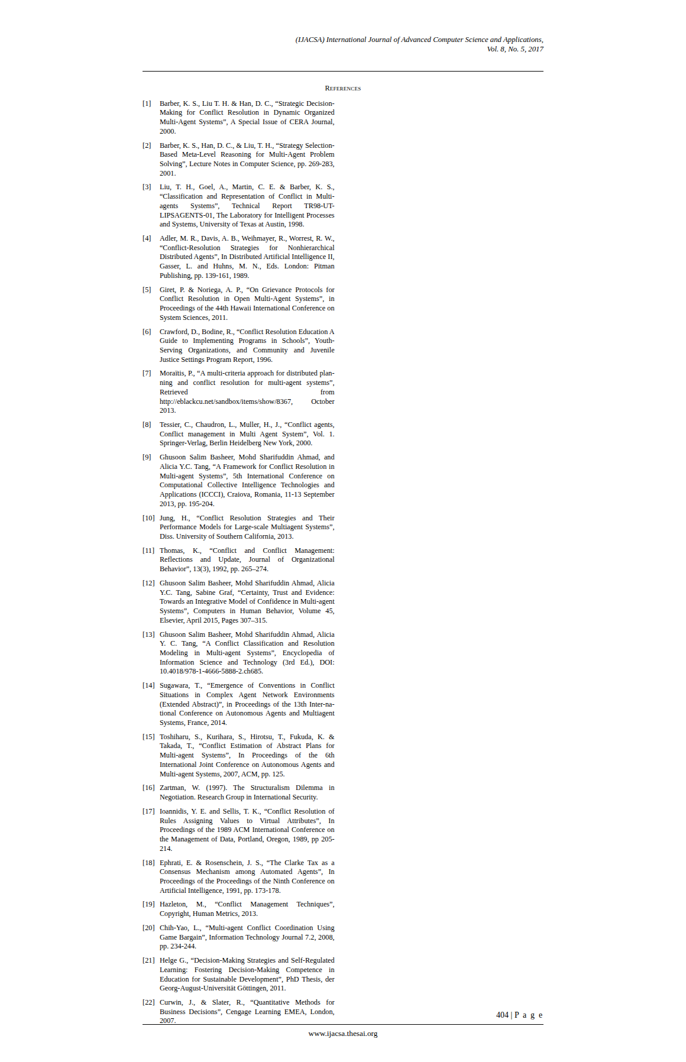(IJACSA) International Journal of Advanced Computer Science and Applications,
Vol. 8, No. 5, 2017
References
[1] Barber, K. S., Liu T. H. & Han, D. C., “Strategic Decision-Making for Conflict Resolution in Dynamic Organized Multi-Agent Systems”, A Special Issue of CERA Journal, 2000.
[2] Barber, K. S., Han, D. C., & Liu, T. H., “Strategy Selection-Based Meta-Level Reasoning for Multi-Agent Problem Solving”, Lecture Notes in Computer Science, pp. 269-283, 2001.
[3] Liu, T. H., Goel, A., Martin, C. E. & Barber, K. S., “Classification and Representation of Conflict in Multi-agents Systems”, Technical Report TR98-UT-LIPSAGENTS-01, The Laboratory for Intelligent Processes and Systems, University of Texas at Austin, 1998.
[4] Adler, M. R., Davis, A. B., Weihmayer, R., Worrest, R. W., “Conflict-Resolution Strategies for Nonhierarchical Distributed Agents”, In Distributed Artificial Intelligence II, Gasser, L. and Huhns, M. N., Eds. London: Pitman Publishing, pp. 139-161, 1989.
[5] Giret, P. & Noriega, A. P., “On Grievance Protocols for Conflict Resolution in Open Multi-Agent Systems”, in Proceedings of the 44th Hawaii International Conference on System Sciences, 2011.
[6] Crawford, D., Bodine, R., “Conflict Resolution Education A Guide to Implementing Programs in Schools”, Youth-Serving Organizations, and Community and Juvenile Justice Settings Program Report, 1996.
[7] Moraïtis, P., “A multi-criteria approach for distributed planning and conflict resolution for multi-agent systems”, Retrieved from http://eblackcu.net/sandbox/items/show/8367, October 2013.
[8] Tessier, C., Chaudron, L., Muller, H., J., “Conflict agents, Conflict management in Multi Agent System”, Vol. 1. Springer-Verlag, Berlin Heidelberg New York, 2000.
[9] Ghusoon Salim Basheer, Mohd Sharifuddin Ahmad, and Alicia Y.C. Tang, “A Framework for Conflict Resolution in Multi-agent Systems”, 5th International Conference on Computational Collective Intelligence Technologies and Applications (ICCCI), Craiova, Romania, 11-13 September 2013, pp. 195-204.
[10] Jung, H., “Conflict Resolution Strategies and Their Performance Models for Large-scale Multiagent Systems”, Diss. University of Southern California, 2013.
[11] Thomas, K., “Conflict and Conflict Management: Reflections and Update, Journal of Organizational Behavior”, 13(3), 1992, pp. 265–274.
[12] Ghusoon Salim Basheer, Mohd Sharifuddin Ahmad, Alicia Y.C. Tang, Sabine Graf, “Certainty, Trust and Evidence: Towards an Integrative Model of Confidence in Multi-agent Systems”, Computers in Human Behavior, Volume 45, Elsevier, April 2015, Pages 307–315.
[13] Ghusoon Salim Basheer, Mohd Sharifuddin Ahmad, Alicia Y. C. Tang, “A Conflict Classification and Resolution Modeling in Multi-agent Systems”, Encyclopedia of Information Science and Technology (3rd Ed.), DOI: 10.4018/978-1-4666-5888-2.ch685.
[14] Sugawara, T., “Emergence of Conventions in Conflict Situations in Complex Agent Network Environments (Extended Abstract)”, in Proceedings of the 13th Inter-national Conference on Autonomous Agents and Multiagent Systems, France, 2014.
[15] Toshiharu, S., Kurihara, S., Hirotsu, T., Fukuda, K. & Takada, T., “Conflict Estimation of Abstract Plans for Multi-agent Systems”, In Proceedings of the 6th International Joint Conference on Autonomous Agents and Multi-agent Systems, 2007, ACM, pp. 125.
[16] Zartman, W. (1997). The Structuralism Dilemma in Negotiation. Research Group in International Security.
[17] Ioannidis, Y. E. and Sellis, T. K., “Conflict Resolution of Rules Assigning Values to Virtual Attributes”, In Proceedings of the 1989 ACM International Conference on the Management of Data, Portland, Oregon, 1989, pp 205-214.
[18] Ephrati, E. & Rosenschein, J. S., “The Clarke Tax as a Consensus Mechanism among Automated Agents”, In Proceedings of the Proceedings of the Ninth Conference on Artificial Intelligence, 1991, pp. 173-178.
[19] Hazleton, M., “Conflict Management Techniques”, Copyright, Human Metrics, 2013.
[20] Chih-Yao, L., “Multi-agent Conflict Coordination Using Game Bargain”, Information Technology Journal 7.2, 2008, pp. 234-244.
[21] Helge G., “Decision-Making Strategies and Self-Regulated Learning: Fostering Decision-Making Competence in Education for Sustainable Development”, PhD Thesis, der Georg-August-Universität Göttingen, 2011.
[22] Curwin, J., & Slater, R., “Quantitative Methods for Business Decisions”, Cengage Learning EMEA, London, 2007.
404 | P a g e
www.ijacsa.thesai.org